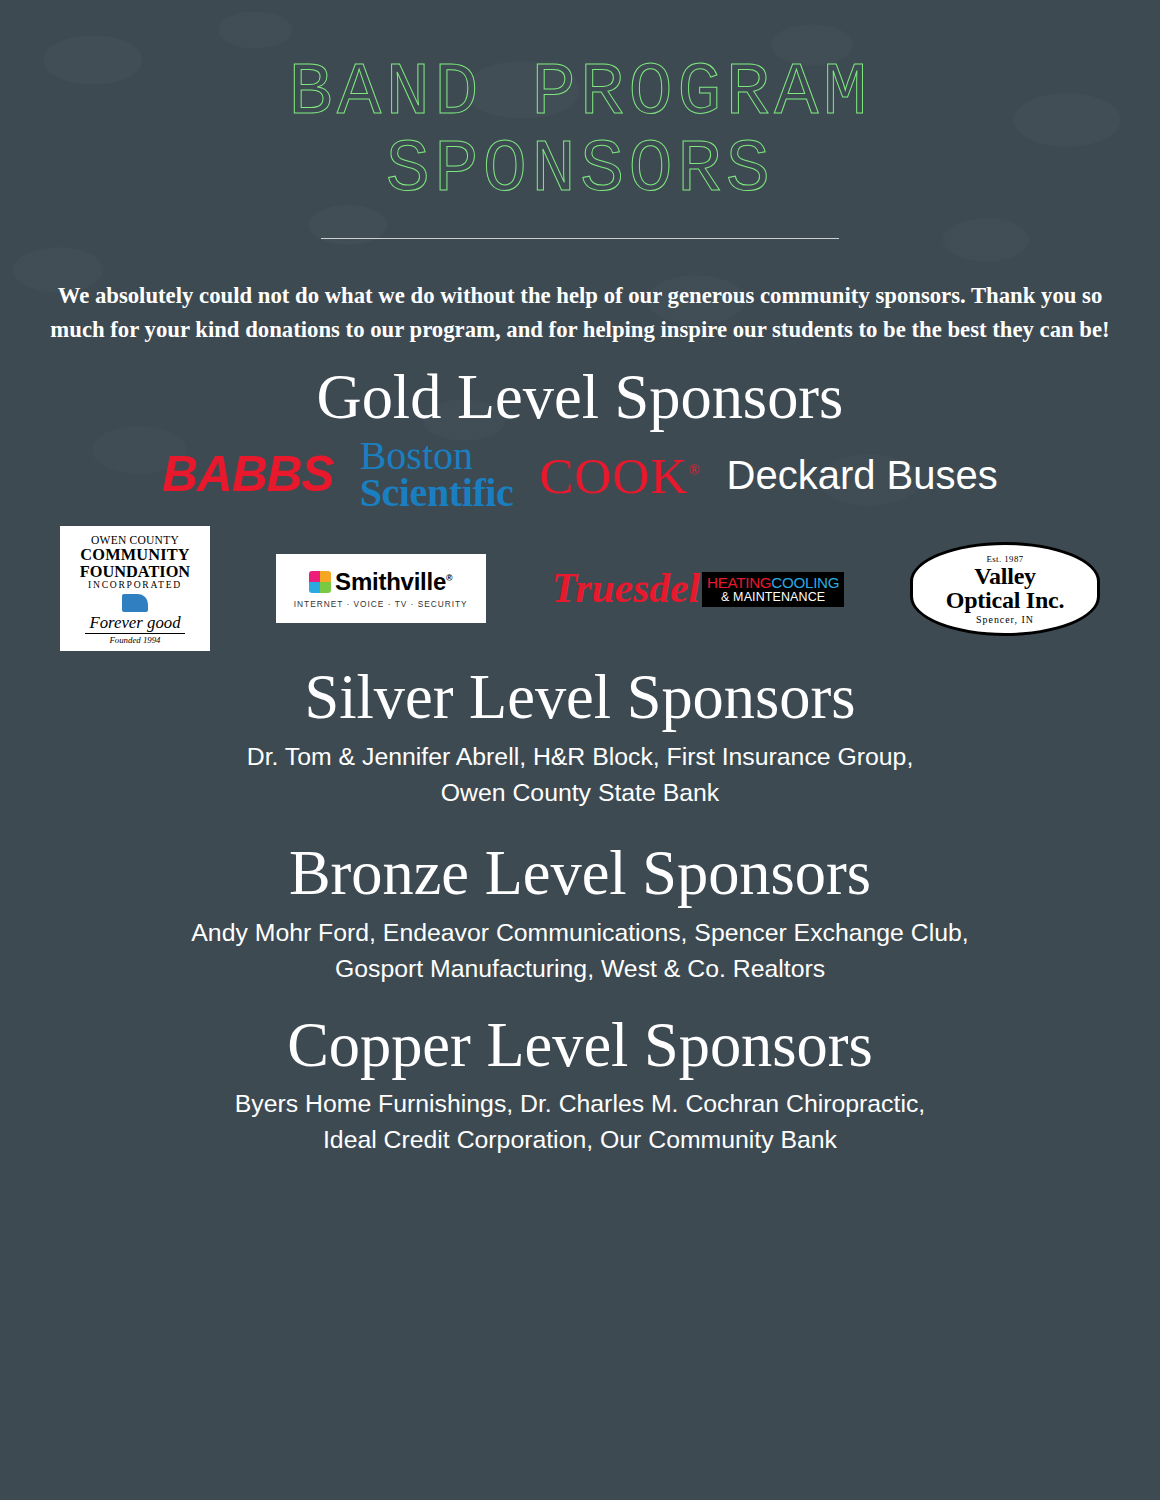Band Program
Sponsors
We absolutely could not do what we do without the help of our generous community sponsors. Thank you so much for your kind donations to our program, and for helping inspire our students to be the best they can be!
Gold Level Sponsors
BABBS
Boston Scientific
COOK®
Deckard Buses
OWEN COUNTY
COMMUNITY
FOUNDATION
INCORPORATED
Forever good
Founded 1994
Smithville®
INTERNET · VOICE · TV · SECURITY
Truesdel HEATINGCOOLING & MAINTENANCE
Est. 1987
Valley
Optical Inc.
Spencer, IN
Silver Level Sponsors
Dr. Tom & Jennifer Abrell, H&R Block, First Insurance Group,
Owen County State Bank
Bronze Level Sponsors
Andy Mohr Ford, Endeavor Communications, Spencer Exchange Club,
Gosport Manufacturing, West & Co. Realtors
Copper Level Sponsors
Byers Home Furnishings, Dr. Charles M. Cochran Chiropractic,
Ideal Credit Corporation, Our Community Bank